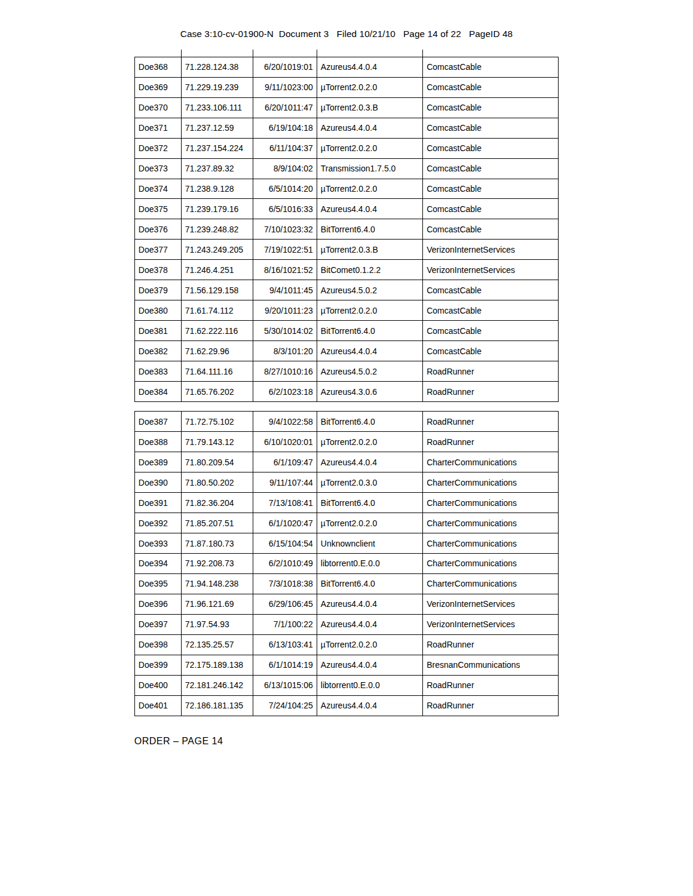Case 3:10-cv-01900-N Document 3 Filed 10/21/10 Page 14 of 22 PageID 48
| Doe368 | 71.228.124.38 | 6/20/1019:01 | Azureus4.4.0.4 | ComcastCable |
| Doe369 | 71.229.19.239 | 9/11/1023:00 | µTorrent2.0.2.0 | ComcastCable |
| Doe370 | 71.233.106.111 | 6/20/1011:47 | µTorrent2.0.3.B | ComcastCable |
| Doe371 | 71.237.12.59 | 6/19/104:18 | Azureus4.4.0.4 | ComcastCable |
| Doe372 | 71.237.154.224 | 6/11/104:37 | µTorrent2.0.2.0 | ComcastCable |
| Doe373 | 71.237.89.32 | 8/9/104:02 | Transmission1.7.5.0 | ComcastCable |
| Doe374 | 71.238.9.128 | 6/5/1014:20 | µTorrent2.0.2.0 | ComcastCable |
| Doe375 | 71.239.179.16 | 6/5/1016:33 | Azureus4.4.0.4 | ComcastCable |
| Doe376 | 71.239.248.82 | 7/10/1023:32 | BitTorrent6.4.0 | ComcastCable |
| Doe377 | 71.243.249.205 | 7/19/1022:51 | µTorrent2.0.3.B | VerizonInternetServices |
| Doe378 | 71.246.4.251 | 8/16/1021:52 | BitComet0.1.2.2 | VerizonInternetServices |
| Doe379 | 71.56.129.158 | 9/4/1011:45 | Azureus4.5.0.2 | ComcastCable |
| Doe380 | 71.61.74.112 | 9/20/1011:23 | µTorrent2.0.2.0 | ComcastCable |
| Doe381 | 71.62.222.116 | 5/30/1014:02 | BitTorrent6.4.0 | ComcastCable |
| Doe382 | 71.62.29.96 | 8/3/101:20 | Azureus4.4.0.4 | ComcastCable |
| Doe383 | 71.64.111.16 | 8/27/1010:16 | Azureus4.5.0.2 | RoadRunner |
| Doe384 | 71.65.76.202 | 6/2/1023:18 | Azureus4.3.0.6 | RoadRunner |
| Doe387 | 71.72.75.102 | 9/4/1022:58 | BitTorrent6.4.0 | RoadRunner |
| Doe388 | 71.79.143.12 | 6/10/1020:01 | µTorrent2.0.2.0 | RoadRunner |
| Doe389 | 71.80.209.54 | 6/1/109:47 | Azureus4.4.0.4 | CharterCommunications |
| Doe390 | 71.80.50.202 | 9/11/107:44 | µTorrent2.0.3.0 | CharterCommunications |
| Doe391 | 71.82.36.204 | 7/13/108:41 | BitTorrent6.4.0 | CharterCommunications |
| Doe392 | 71.85.207.51 | 6/1/1020:47 | µTorrent2.0.2.0 | CharterCommunications |
| Doe393 | 71.87.180.73 | 6/15/104:54 | Unknownclient | CharterCommunications |
| Doe394 | 71.92.208.73 | 6/2/1010:49 | libtorrent0.E.0.0 | CharterCommunications |
| Doe395 | 71.94.148.238 | 7/3/1018:38 | BitTorrent6.4.0 | CharterCommunications |
| Doe396 | 71.96.121.69 | 6/29/106:45 | Azureus4.4.0.4 | VerizonInternetServices |
| Doe397 | 71.97.54.93 | 7/1/100:22 | Azureus4.4.0.4 | VerizonInternetServices |
| Doe398 | 72.135.25.57 | 6/13/103:41 | µTorrent2.0.2.0 | RoadRunner |
| Doe399 | 72.175.189.138 | 6/1/1014:19 | Azureus4.4.0.4 | BresnanCommunications |
| Doe400 | 72.181.246.142 | 6/13/1015:06 | libtorrent0.E.0.0 | RoadRunner |
| Doe401 | 72.186.181.135 | 7/24/104:25 | Azureus4.4.0.4 | RoadRunner |
ORDER – PAGE 14